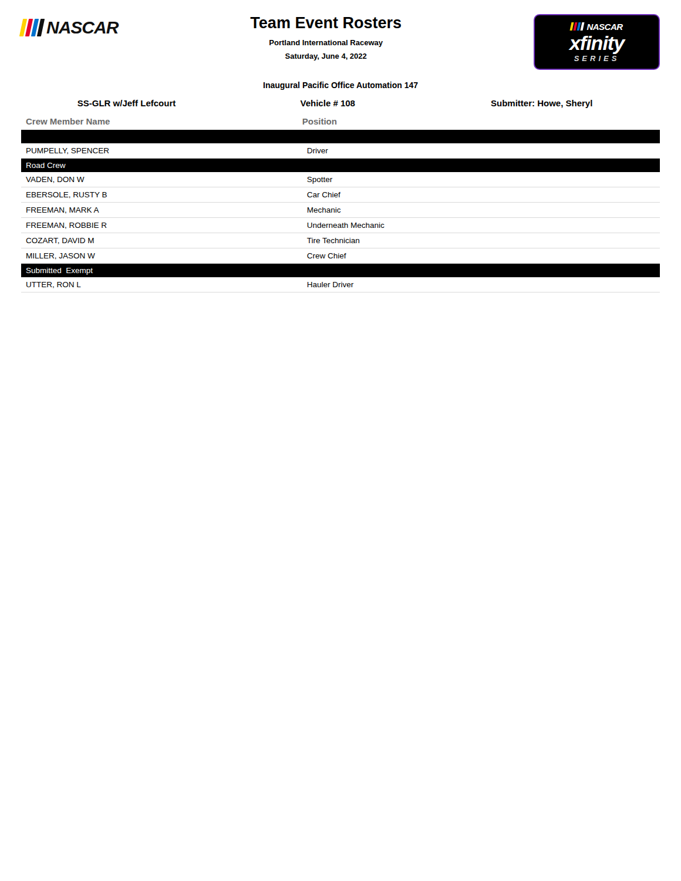NASCAR
Team Event Rosters
Portland International Raceway
Saturday, June 4, 2022
NASCAR
xfinity
SERIES
Inaugural Pacific Office Automation 147
SS-GLR w/Jeff Lefcourt
Vehicle # 108
Submitter: Howe, Sheryl
| Crew Member Name | Position |
| --- | --- |
| PUMPELLY, SPENCER | Driver |
| Road Crew |
| VADEN, DON W | Spotter |
| EBERSOLE, RUSTY B | Car Chief |
| FREEMAN, MARK A | Mechanic |
| FREEMAN, ROBBIE R | Underneath Mechanic |
| COZART, DAVID M | Tire Technician |
| MILLER, JASON W | Crew Chief |
| Submitted Exempt |
| UTTER, RON L | Hauler Driver |